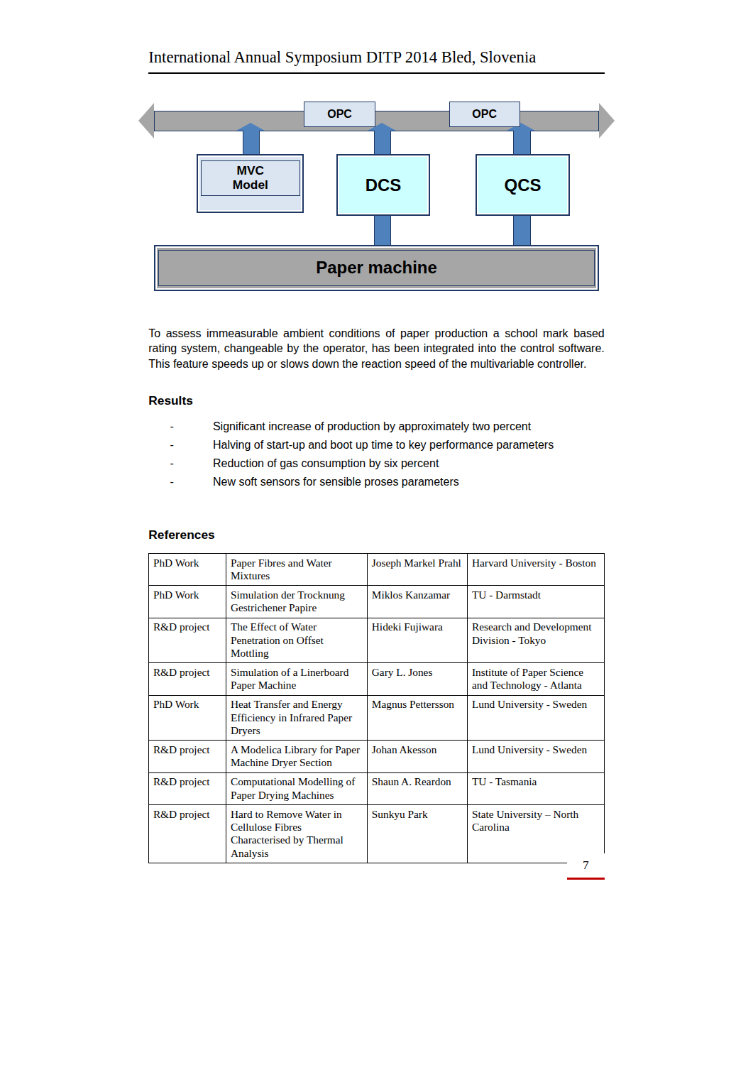International Annual Symposium DITP 2014 Bled, Slovenia
OPC
OPC
MVC
Model
DCS
QCS
Paper machine
To assess immeasurable ambient conditions of paper production a school mark based rating system, changeable by the operator, has been integrated into the control software. This feature speeds up or slows down the reaction speed of the multivariable controller.
Results
Significant increase of production by approximately two percent
Halving of start-up and boot up time to key performance parameters
Reduction of gas consumption by six percent
New soft sensors for sensible proses parameters
References
| PhD Work | Paper Fibres and Water Mixtures | Joseph Markel Prahl | Harvard University - Boston |
| PhD Work | Simulation der Trocknung Gestrichener Papire | Miklos Kanzamar | TU - Darmstadt |
| R&D project | The Effect of Water Penetration on Offset Mottling | Hideki Fujiwara | Research and Development Division - Tokyo |
| R&D project | Simulation of a Linerboard Paper Machine | Gary L. Jones | Institute of Paper Science and Technology - Atlanta |
| PhD Work | Heat Transfer and Energy Efficiency in Infrared Paper Dryers | Magnus Pettersson | Lund University - Sweden |
| R&D project | A Modelica Library for Paper Machine Dryer Section | Johan Akesson | Lund University - Sweden |
| R&D project | Computational Modelling of Paper Drying Machines | Shaun A. Reardon | TU - Tasmania |
| R&D project | Hard to Remove Water in Cellulose Fibres Characterised by Thermal Analysis | Sunkyu Park | State University – North Carolina |
7